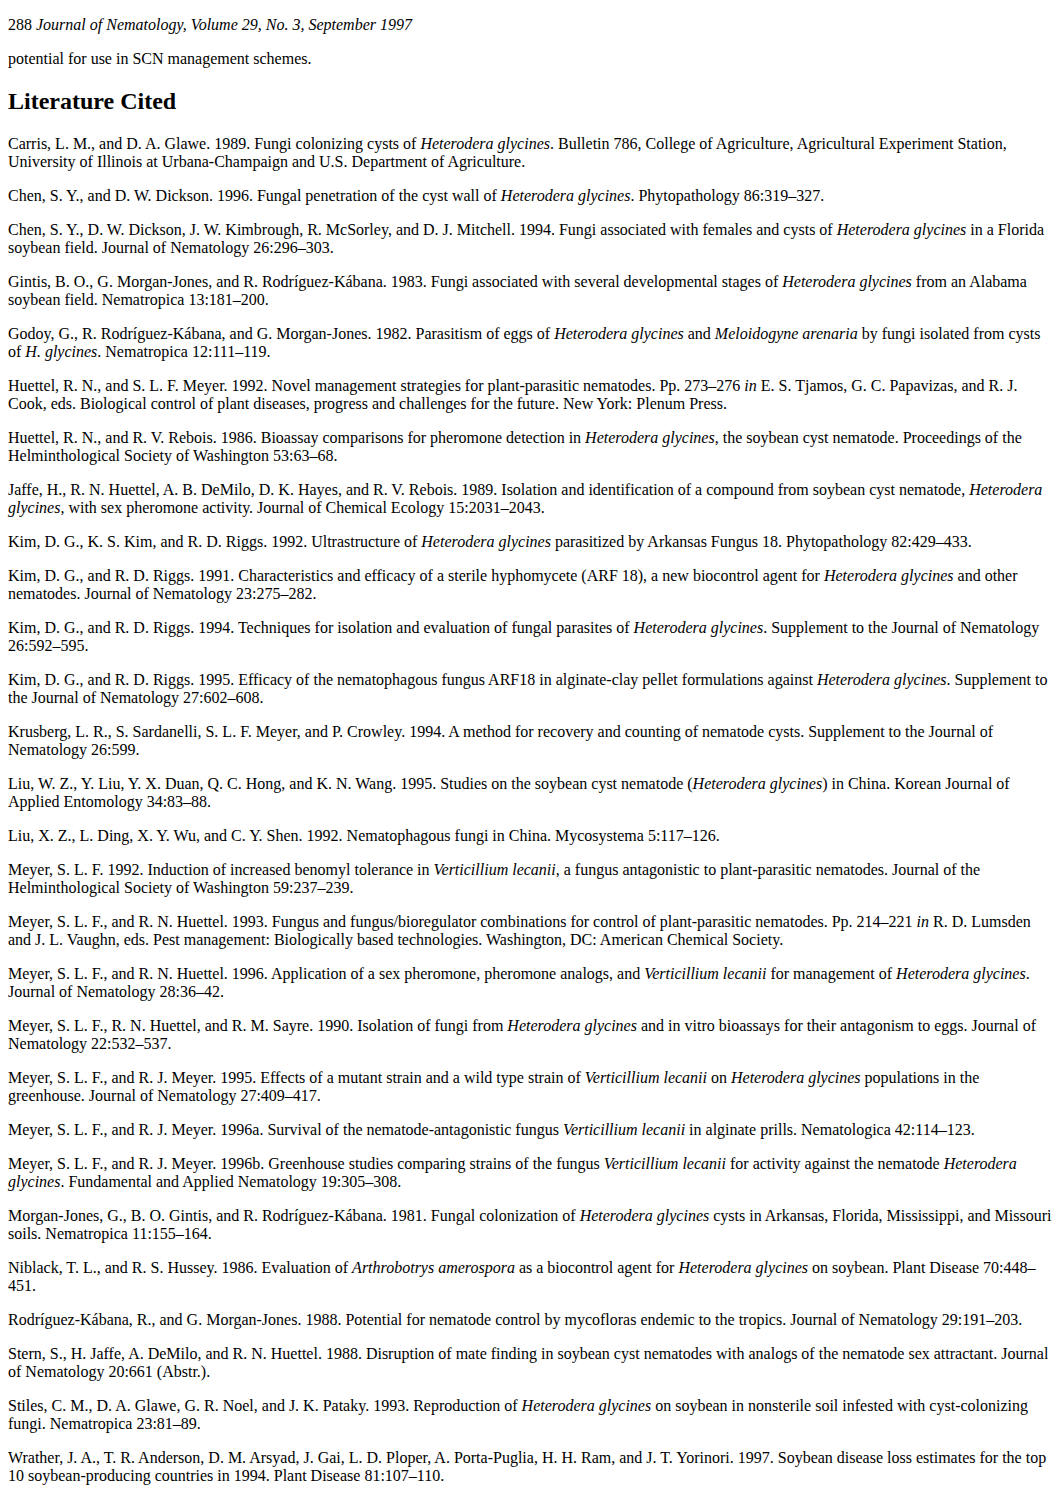288 Journal of Nematology, Volume 29, No. 3, September 1997
potential for use in SCN management schemes.
Literature Cited
Carris, L. M., and D. A. Glawe. 1989. Fungi colonizing cysts of Heterodera glycines. Bulletin 786, College of Agriculture, Agricultural Experiment Station, University of Illinois at Urbana-Champaign and U.S. Department of Agriculture.
Chen, S. Y., and D. W. Dickson. 1996. Fungal penetration of the cyst wall of Heterodera glycines. Phytopathology 86:319–327.
Chen, S. Y., D. W. Dickson, J. W. Kimbrough, R. McSorley, and D. J. Mitchell. 1994. Fungi associated with females and cysts of Heterodera glycines in a Florida soybean field. Journal of Nematology 26:296–303.
Gintis, B. O., G. Morgan-Jones, and R. Rodríguez-Kábana. 1983. Fungi associated with several developmental stages of Heterodera glycines from an Alabama soybean field. Nematropica 13:181–200.
Godoy, G., R. Rodríguez-Kábana, and G. Morgan-Jones. 1982. Parasitism of eggs of Heterodera glycines and Meloidogyne arenaria by fungi isolated from cysts of H. glycines. Nematropica 12:111–119.
Huettel, R. N., and S. L. F. Meyer. 1992. Novel management strategies for plant-parasitic nematodes. Pp. 273–276 in E. S. Tjamos, G. C. Papavizas, and R. J. Cook, eds. Biological control of plant diseases, progress and challenges for the future. New York: Plenum Press.
Huettel, R. N., and R. V. Rebois. 1986. Bioassay comparisons for pheromone detection in Heterodera glycines, the soybean cyst nematode. Proceedings of the Helminthological Society of Washington 53:63–68.
Jaffe, H., R. N. Huettel, A. B. DeMilo, D. K. Hayes, and R. V. Rebois. 1989. Isolation and identification of a compound from soybean cyst nematode, Heterodera glycines, with sex pheromone activity. Journal of Chemical Ecology 15:2031–2043.
Kim, D. G., K. S. Kim, and R. D. Riggs. 1992. Ultrastructure of Heterodera glycines parasitized by Arkansas Fungus 18. Phytopathology 82:429–433.
Kim, D. G., and R. D. Riggs. 1991. Characteristics and efficacy of a sterile hyphomycete (ARF 18), a new biocontrol agent for Heterodera glycines and other nematodes. Journal of Nematology 23:275–282.
Kim, D. G., and R. D. Riggs. 1994. Techniques for isolation and evaluation of fungal parasites of Heterodera glycines. Supplement to the Journal of Nematology 26:592–595.
Kim, D. G., and R. D. Riggs. 1995. Efficacy of the nematophagous fungus ARF18 in alginate-clay pellet formulations against Heterodera glycines. Supplement to the Journal of Nematology 27:602–608.
Krusberg, L. R., S. Sardanelli, S. L. F. Meyer, and P. Crowley. 1994. A method for recovery and counting of nematode cysts. Supplement to the Journal of Nematology 26:599.
Liu, W. Z., Y. Liu, Y. X. Duan, Q. C. Hong, and K. N. Wang. 1995. Studies on the soybean cyst nematode (Heterodera glycines) in China. Korean Journal of Applied Entomology 34:83–88.
Liu, X. Z., L. Ding, X. Y. Wu, and C. Y. Shen. 1992. Nematophagous fungi in China. Mycosystema 5:117–126.
Meyer, S. L. F. 1992. Induction of increased benomyl tolerance in Verticillium lecanii, a fungus antagonistic to plant-parasitic nematodes. Journal of the Helminthological Society of Washington 59:237–239.
Meyer, S. L. F., and R. N. Huettel. 1993. Fungus and fungus/bioregulator combinations for control of plant-parasitic nematodes. Pp. 214–221 in R. D. Lumsden and J. L. Vaughn, eds. Pest management: Biologically based technologies. Washington, DC: American Chemical Society.
Meyer, S. L. F., and R. N. Huettel. 1996. Application of a sex pheromone, pheromone analogs, and Verticillium lecanii for management of Heterodera glycines. Journal of Nematology 28:36–42.
Meyer, S. L. F., R. N. Huettel, and R. M. Sayre. 1990. Isolation of fungi from Heterodera glycines and in vitro bioassays for their antagonism to eggs. Journal of Nematology 22:532–537.
Meyer, S. L. F., and R. J. Meyer. 1995. Effects of a mutant strain and a wild type strain of Verticillium lecanii on Heterodera glycines populations in the greenhouse. Journal of Nematology 27:409–417.
Meyer, S. L. F., and R. J. Meyer. 1996a. Survival of the nematode-antagonistic fungus Verticillium lecanii in alginate prills. Nematologica 42:114–123.
Meyer, S. L. F., and R. J. Meyer. 1996b. Greenhouse studies comparing strains of the fungus Verticillium lecanii for activity against the nematode Heterodera glycines. Fundamental and Applied Nematology 19:305–308.
Morgan-Jones, G., B. O. Gintis, and R. Rodríguez-Kábana. 1981. Fungal colonization of Heterodera glycines cysts in Arkansas, Florida, Mississippi, and Missouri soils. Nematropica 11:155–164.
Niblack, T. L., and R. S. Hussey. 1986. Evaluation of Arthrobotrys amerospora as a biocontrol agent for Heterodera glycines on soybean. Plant Disease 70:448–451.
Rodríguez-Kábana, R., and G. Morgan-Jones. 1988. Potential for nematode control by mycofloras endemic to the tropics. Journal of Nematology 29:191–203.
Stern, S., H. Jaffe, A. DeMilo, and R. N. Huettel. 1988. Disruption of mate finding in soybean cyst nematodes with analogs of the nematode sex attractant. Journal of Nematology 20:661 (Abstr.).
Stiles, C. M., D. A. Glawe, G. R. Noel, and J. K. Pataky. 1993. Reproduction of Heterodera glycines on soybean in nonsterile soil infested with cyst-colonizing fungi. Nematropica 23:81–89.
Wrather, J. A., T. R. Anderson, D. M. Arsyad, J. Gai, L. D. Ploper, A. Porta-Puglia, H. H. Ram, and J. T. Yorinori. 1997. Soybean disease loss estimates for the top 10 soybean-producing countries in 1994. Plant Disease 81:107–110.